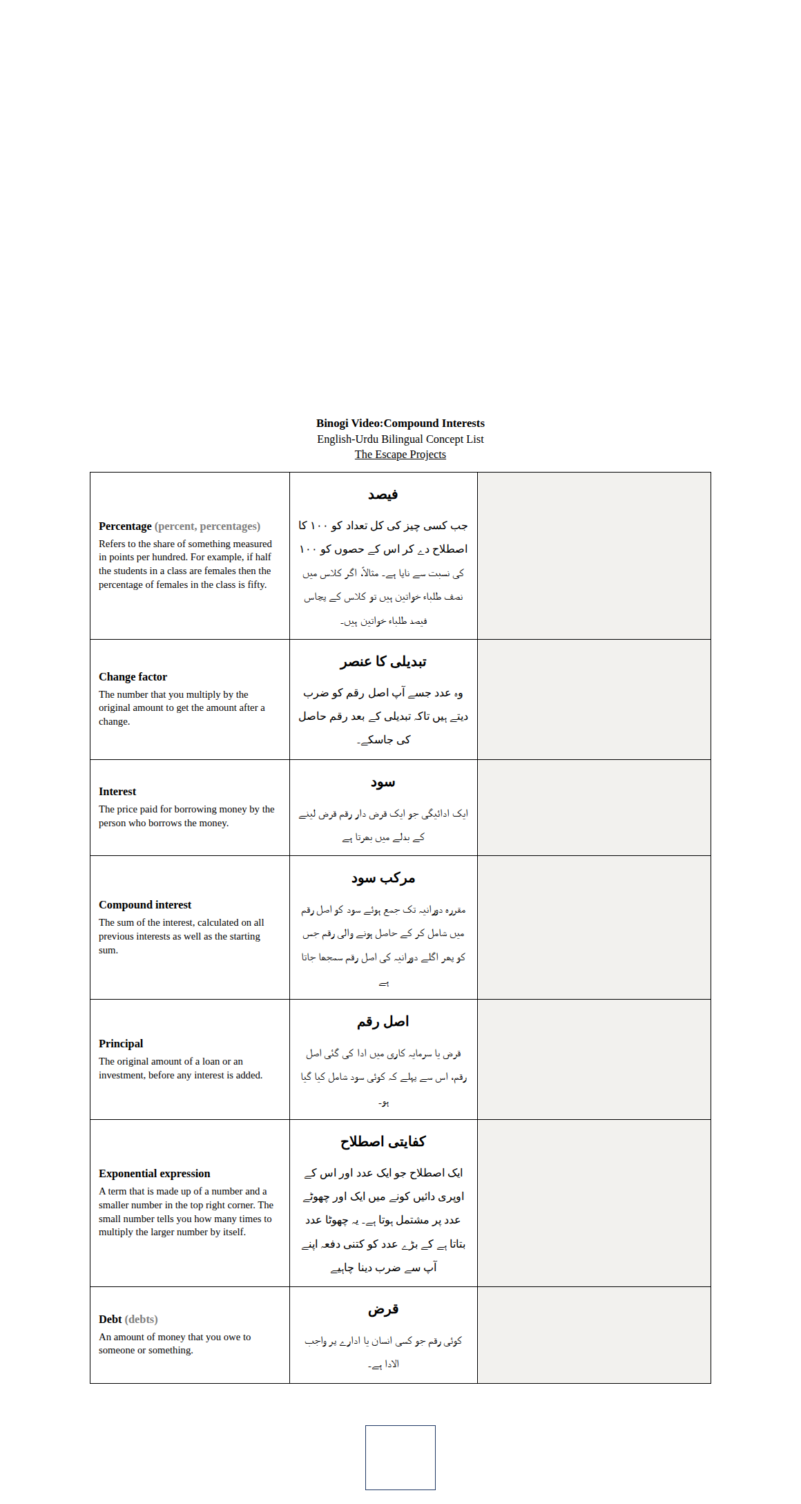Binogi Video:Compound Interests
English-Urdu Bilingual Concept List
The Escape Projects
| Percentage (percent, percentages) Refers to the share of something measured in points per hundred. For example, if half the students in a class are females then the percentage of females in the class is fifty. | فیصد جب کسی چیز کی کل تعداد کو ۱۰۰ کا اصطلاح دے کر اس کے حصوں کو ۱۰۰ کی نسبت سے ناپا ہے۔ مثالاً، اگر کلاس میں نصف طلباء خواتین ہیں تو کلاس کے پچاس فیصد طلباء خواتین ہیں۔ | |
| Change factor The number that you multiply by the original amount to get the amount after a change. | تبدیلی کا عنصر وہ عدد جسے آپ اصل رقم کو ضرب دیتے ہیں تاکہ تبدیلی کے بعد رقم حاصل کی جاسکے۔ | |
| Interest The price paid for borrowing money by the person who borrows the money. | سود ایک ادائیگی جو ایک قرض دار رقم قرض لینے کے بدلے میں بھرتا ہے | |
| Compound interest The sum of the interest, calculated on all previous interests as well as the starting sum. | مرکب سود مقررہ دورانیہ تک جمع ہوئے سود کو اصل رقم میں شامل کر کے حاصل ہونے والی رقم جس کو پھر اگلے دورانیہ کی اصل رقم سمجھا جاتا ہے | |
| Principal The original amount of a loan or an investment, before any interest is added. | اصل رقم قرض یا سرمایہ کاری میں ادا کی گئی اصل رقم، اس سے پہلے کہ کوئی سود شامل کیا گیا ہو۔ | |
| Exponential expression A term that is made up of a number and a smaller number in the top right corner. The small number tells you how many times to multiply the larger number by itself. | کفایتی اصطلاح ایک اصطلاح جو ایک عدد اور اس کے اوپری دائیں کونے میں ایک اور چھوٹے عدد پر مشتمل ہوتا ہے۔ یہ چھوٹا عدد بتاتا ہے کے بڑے عدد کو کتنی دفعہ اپنے آپ سے ضرب دینا چاہیے | |
| Debt (debts) An amount of money that you owe to someone or something. | قرض کوئی رقم جو کسی انسان یا ادارے پر واجب الادا ہے۔ | |